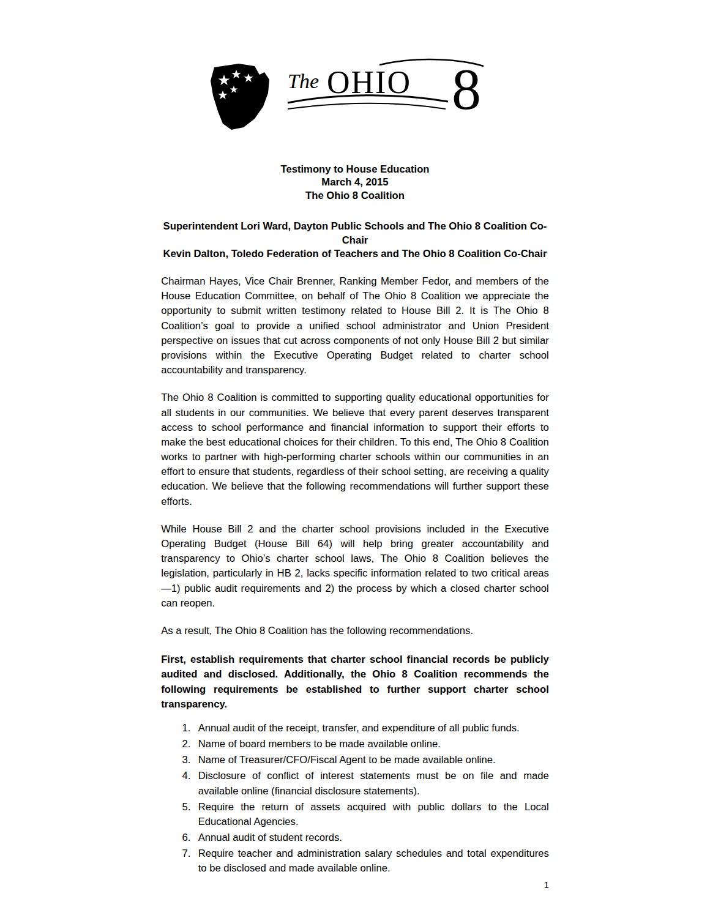The OHIO 8
Testimony to House Education
March 4, 2015
The Ohio 8 Coalition
Superintendent Lori Ward, Dayton Public Schools and The Ohio 8 Coalition Co-Chair
Kevin Dalton, Toledo Federation of Teachers and The Ohio 8 Coalition Co-Chair
Chairman Hayes, Vice Chair Brenner, Ranking Member Fedor, and members of the House Education Committee, on behalf of The Ohio 8 Coalition we appreciate the opportunity to submit written testimony related to House Bill 2. It is The Ohio 8 Coalition’s goal to provide a unified school administrator and Union President perspective on issues that cut across components of not only House Bill 2 but similar provisions within the Executive Operating Budget related to charter school accountability and transparency.
The Ohio 8 Coalition is committed to supporting quality educational opportunities for all students in our communities. We believe that every parent deserves transparent access to school performance and financial information to support their efforts to make the best educational choices for their children. To this end, The Ohio 8 Coalition works to partner with high-performing charter schools within our communities in an effort to ensure that students, regardless of their school setting, are receiving a quality education. We believe that the following recommendations will further support these efforts.
While House Bill 2 and the charter school provisions included in the Executive Operating Budget (House Bill 64) will help bring greater accountability and transparency to Ohio’s charter school laws, The Ohio 8 Coalition believes the legislation, particularly in HB 2, lacks specific information related to two critical areas—1) public audit requirements and 2) the process by which a closed charter school can reopen.
As a result, The Ohio 8 Coalition has the following recommendations.
First, establish requirements that charter school financial records be publicly audited and disclosed. Additionally, the Ohio 8 Coalition recommends the following requirements be established to further support charter school transparency.
Annual audit of the receipt, transfer, and expenditure of all public funds.
Name of board members to be made available online.
Name of Treasurer/CFO/Fiscal Agent to be made available online.
Disclosure of conflict of interest statements must be on file and made available online (financial disclosure statements).
Require the return of assets acquired with public dollars to the Local Educational Agencies.
Annual audit of student records.
Require teacher and administration salary schedules and total expenditures to be disclosed and made available online.
1